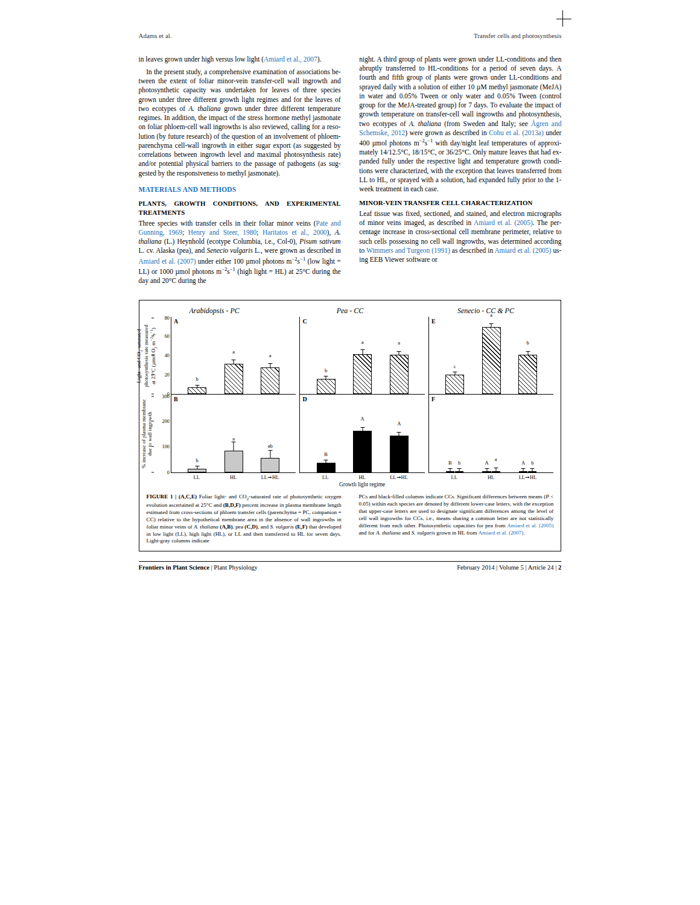Adams et al.
Transfer cells and photosynthesis
in leaves grown under high versus low light (Amiard et al., 2007).
In the present study, a comprehensive examination of associations between the extent of foliar minor-vein transfer-cell wall ingrowth and photosynthetic capacity was undertaken for leaves of three species grown under three different growth light regimes and for the leaves of two ecotypes of A. thaliana grown under three different temperature regimes. In addition, the impact of the stress hormone methyl jasmonate on foliar phloem-cell wall ingrowths is also reviewed, calling for a resolution (by future research) of the question of an involvement of phloem-parenchyma cell-wall ingrowth in either sugar export (as suggested by correlations between ingrowth level and maximal photosynthesis rate) and/or potential physical barriers to the passage of pathogens (as suggested by the responsiveness to methyl jasmonate).
Materials and Methods
Plants, Growth Conditions, and Experimental Treatments
Three species with transfer cells in their foliar minor veins (Pate and Gunning, 1969; Henry and Steer, 1980; Haritatos et al., 2000), A. thaliana (L.) Heynhold (ecotype Columbia, i.e., Col-0), Pisum sativum L. cv. Alaska (pea), and Senecio vulgaris L., were grown as described in Amiard et al. (2007) under either 100 µmol photons m−2s−1 (low light = LL) or 1000 µmol photons m−2s−1 (high light = HL) at 25°C during the day and 20°C during the
night. A third group of plants were grown under LL-conditions and then abruptly transferred to HL-conditions for a period of seven days. A fourth and fifth group of plants were grown under LL-conditions and sprayed daily with a solution of either 10 µM methyl jasmonate (MeJA) in water and 0.05% Tween or only water and 0.05% Tween (control group for the MeJA-treated group) for 7 days. To evaluate the impact of growth temperature on transfer-cell wall ingrowths and photosynthesis, two ecotypes of A. thaliana (from Sweden and Italy; see Ågren and Schemske, 2012) were grown as described in Cohu et al. (2013a) under 400 µmol photons m−2s−1 with day/night leaf temperatures of approximately 14/12.5°C, 18/15°C, or 36/25°C. Only mature leaves that had expanded fully under the respective light and temperature growth conditions were characterized, with the exception that leaves transferred from LL to HL, or sprayed with a solution, had expanded fully prior to the 1-week treatment in each case.
Minor-Vein Transfer Cell Characterization
Leaf tissue was fixed, sectioned, and stained, and electron micrographs of minor veins imaged, as described in Amiard et al. (2005). The percentage increase in cross-sectional cell membrane perimeter, relative to such cells possessing no cell wall ingrowths, was determined according to Wimmers and Turgeon (1991) as described in Amiard et al. (2005) using EEB Viewer software or
Arabidopsis - PC Pea - CC Senecio - CC & PC
Light- and CO2-saturated
photosynthesis rate measured
at 25°C (µmol O2 m−2 s−1)
% increase of plasma membrane
due to wall ingrowth
A
0 20 40 60 80
b
a
a
C
b
a
a
E
c
a
b
B
0 100 200 300
b
a
ab
D
B
A
A
F
B
b
A
a
A
b
LL HL LL➞HL
LL HL LL➞HL
LL HL LL➞HL
Growth light regime
FIGURE 1 | (A,C,E) Foliar light- and CO2-saturated rate of photosynthetic oxygen evolution ascertained at 25°C and (B,D,F) percent increase in plasma membrane length estimated from cross-sections of phloem transfer cells (parenchyma = PC, companion = CC) relative to the hypothetical membrane area in the absence of wall ingrowths in foliar minor veins of A. thaliana (A,B), pea (C,D), and S. vulgaris (E,F) that developed in low light (LL), high light (HL), or LL and then transferred to HL for seven days. Light-gray columns indicate
PCs and black-filled columns indicate CCs. Significant differences between means (P < 0.05) within each species are denoted by different lower-case letters, with the exception that upper-case letters are used to designate significant differences among the level of cell wall ingrowths for CCs, i.e., means sharing a common letter are not statistically different from each other. Photosynthetic capacities for pea from Amiard et al. (2005) and for A. thaliana and S. vulgaris grown in HL from Amiard et al. (2007).
Frontiers in Plant Science | Plant Physiology
February 2014 | Volume 5 | Article 24 | 2